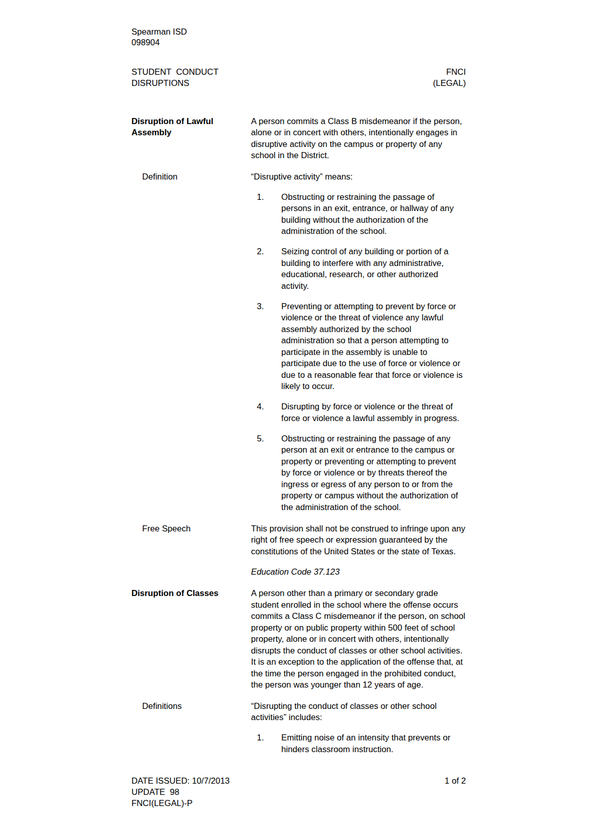Spearman ISD
098904
STUDENT CONDUCT
DISRUPTIONS
FNCI
(LEGAL)
Disruption of Lawful Assembly
A person commits a Class B misdemeanor if the person, alone or in concert with others, intentionally engages in disruptive activity on the campus or property of any school in the District.
Definition
“Disruptive activity” means:
1. Obstructing or restraining the passage of persons in an exit, entrance, or hallway of any building without the authorization of the administration of the school.
2. Seizing control of any building or portion of a building to interfere with any administrative, educational, research, or other authorized activity.
3. Preventing or attempting to prevent by force or violence or the threat of violence any lawful assembly authorized by the school administration so that a person attempting to participate in the assembly is unable to participate due to the use of force or violence or due to a reasonable fear that force or violence is likely to occur.
4. Disrupting by force or violence or the threat of force or violence a lawful assembly in progress.
5. Obstructing or restraining the passage of any person at an exit or entrance to the campus or property or preventing or attempting to prevent by force or violence or by threats thereof the ingress or egress of any person to or from the property or campus without the authorization of the administration of the school.
Free Speech
This provision shall not be construed to infringe upon any right of free speech or expression guaranteed by the constitutions of the United States or the state of Texas.
Education Code 37.123
Disruption of Classes
A person other than a primary or secondary grade student enrolled in the school where the offense occurs commits a Class C misdemeanor if the person, on school property or on public property within 500 feet of school property, alone or in concert with others, intentionally disrupts the conduct of classes or other school activities. It is an exception to the application of the offense that, at the time the person engaged in the prohibited conduct, the person was younger than 12 years of age.
Definitions
“Disrupting the conduct of classes or other school activities” includes:
1. Emitting noise of an intensity that prevents or hinders classroom instruction.
DATE ISSUED: 10/7/2013
UPDATE 98
FNCI(LEGAL)-P
1 of 2